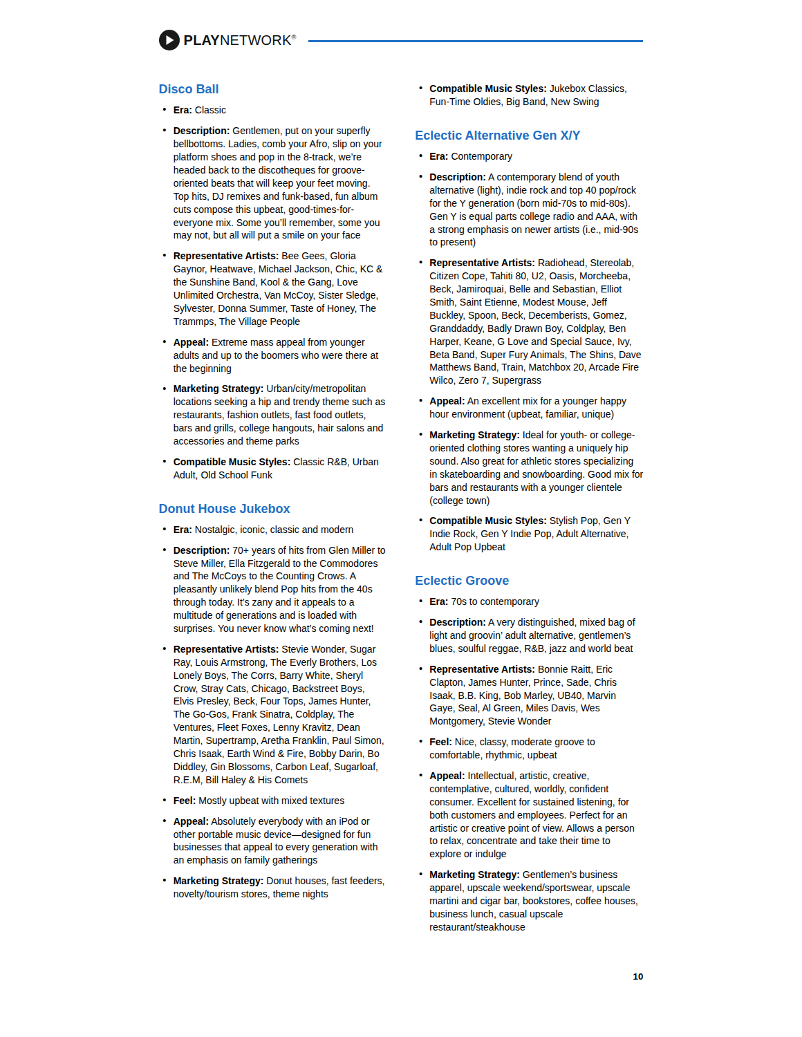PLAY NETWORK®
Disco Ball
Era: Classic
Description: Gentlemen, put on your superfly bellbottoms. Ladies, comb your Afro, slip on your platform shoes and pop in the 8-track, we’re headed back to the discotheques for groove-oriented beats that will keep your feet moving. Top hits, DJ remixes and funk-based, fun album cuts compose this upbeat, good-times-for-everyone mix. Some you’ll remember, some you may not, but all will put a smile on your face
Representative Artists: Bee Gees, Gloria Gaynor, Heatwave, Michael Jackson, Chic, KC & the Sunshine Band, Kool & the Gang, Love Unlimited Orchestra, Van McCoy, Sister Sledge, Sylvester, Donna Summer, Taste of Honey, The Trammps, The Village People
Appeal: Extreme mass appeal from younger adults and up to the boomers who were there at the beginning
Marketing Strategy: Urban/city/metropolitan locations seeking a hip and trendy theme such as restaurants, fashion outlets, fast food outlets, bars and grills, college hangouts, hair salons and accessories and theme parks
Compatible Music Styles: Classic R&B, Urban Adult, Old School Funk
Donut House Jukebox
Era: Nostalgic, iconic, classic and modern
Description: 70+ years of hits from Glen Miller to Steve Miller, Ella Fitzgerald to the Commodores and The McCoys to the Counting Crows. A pleasantly unlikely blend Pop hits from the 40s through today. It’s zany and it appeals to a multitude of generations and is loaded with surprises. You never know what’s coming next!
Representative Artists: Stevie Wonder, Sugar Ray, Louis Armstrong, The Everly Brothers, Los Lonely Boys, The Corrs, Barry White, Sheryl Crow, Stray Cats, Chicago, Backstreet Boys, Elvis Presley, Beck, Four Tops, James Hunter, The Go-Gos, Frank Sinatra, Coldplay, The Ventures, Fleet Foxes, Lenny Kravitz, Dean Martin, Supertramp, Aretha Franklin, Paul Simon, Chris Isaak, Earth Wind & Fire, Bobby Darin, Bo Diddley, Gin Blossoms, Carbon Leaf, Sugarloaf, R.E.M, Bill Haley & His Comets
Feel: Mostly upbeat with mixed textures
Appeal: Absolutely everybody with an iPod or other portable music device—designed for fun businesses that appeal to every generation with an emphasis on family gatherings
Marketing Strategy: Donut houses, fast feeders, novelty/tourism stores, theme nights
Compatible Music Styles: Jukebox Classics, Fun-Time Oldies, Big Band, New Swing
Eclectic Alternative Gen X/Y
Era: Contemporary
Description: A contemporary blend of youth alternative (light), indie rock and top 40 pop/rock for the Y generation (born mid-70s to mid-80s). Gen Y is equal parts college radio and AAA, with a strong emphasis on newer artists (i.e., mid-90s to present)
Representative Artists: Radiohead, Stereolab, Citizen Cope, Tahiti 80, U2, Oasis, Morcheeba, Beck, Jamiroquai, Belle and Sebastian, Elliot Smith, Saint Etienne, Modest Mouse, Jeff Buckley, Spoon, Beck, Decemberists, Gomez, Granddaddy, Badly Drawn Boy, Coldplay, Ben Harper, Keane, G Love and Special Sauce, Ivy, Beta Band, Super Fury Animals, The Shins, Dave Matthews Band, Train, Matchbox 20, Arcade Fire Wilco, Zero 7, Supergrass
Appeal: An excellent mix for a younger happy hour environment (upbeat, familiar, unique)
Marketing Strategy: Ideal for youth- or college-oriented clothing stores wanting a uniquely hip sound. Also great for athletic stores specializing in skateboarding and snowboarding. Good mix for bars and restaurants with a younger clientele (college town)
Compatible Music Styles: Stylish Pop, Gen Y Indie Rock, Gen Y Indie Pop, Adult Alternative, Adult Pop Upbeat
Eclectic Groove
Era: 70s to contemporary
Description: A very distinguished, mixed bag of light and groovin’ adult alternative, gentlemen’s blues, soulful reggae, R&B, jazz and world beat
Representative Artists: Bonnie Raitt, Eric Clapton, James Hunter, Prince, Sade, Chris Isaak, B.B. King, Bob Marley, UB40, Marvin Gaye, Seal, Al Green, Miles Davis, Wes Montgomery, Stevie Wonder
Feel: Nice, classy, moderate groove to comfortable, rhythmic, upbeat
Appeal: Intellectual, artistic, creative, contemplative, cultured, worldly, confident consumer. Excellent for sustained listening, for both customers and employees. Perfect for an artistic or creative point of view. Allows a person to relax, concentrate and take their time to explore or indulge
Marketing Strategy: Gentlemen’s business apparel, upscale weekend/sportswear, upscale martini and cigar bar, bookstores, coffee houses, business lunch, casual upscale restaurant/steakhouse
10